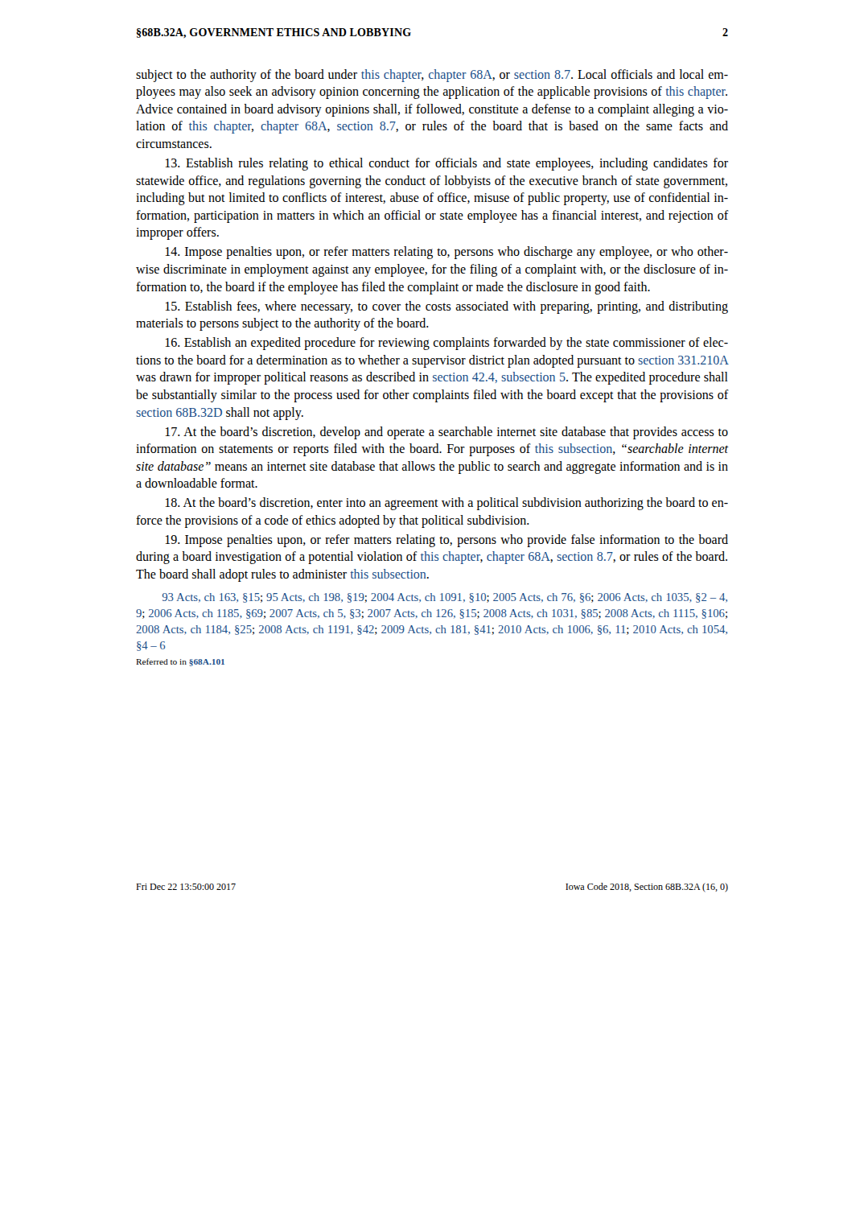§68B.32A, GOVERNMENT ETHICS AND LOBBYING 2
subject to the authority of the board under this chapter, chapter 68A, or section 8.7. Local officials and local employees may also seek an advisory opinion concerning the application of the applicable provisions of this chapter. Advice contained in board advisory opinions shall, if followed, constitute a defense to a complaint alleging a violation of this chapter, chapter 68A, section 8.7, or rules of the board that is based on the same facts and circumstances.
13. Establish rules relating to ethical conduct for officials and state employees, including candidates for statewide office, and regulations governing the conduct of lobbyists of the executive branch of state government, including but not limited to conflicts of interest, abuse of office, misuse of public property, use of confidential information, participation in matters in which an official or state employee has a financial interest, and rejection of improper offers.
14. Impose penalties upon, or refer matters relating to, persons who discharge any employee, or who otherwise discriminate in employment against any employee, for the filing of a complaint with, or the disclosure of information to, the board if the employee has filed the complaint or made the disclosure in good faith.
15. Establish fees, where necessary, to cover the costs associated with preparing, printing, and distributing materials to persons subject to the authority of the board.
16. Establish an expedited procedure for reviewing complaints forwarded by the state commissioner of elections to the board for a determination as to whether a supervisor district plan adopted pursuant to section 331.210A was drawn for improper political reasons as described in section 42.4, subsection 5. The expedited procedure shall be substantially similar to the process used for other complaints filed with the board except that the provisions of section 68B.32D shall not apply.
17. At the board’s discretion, develop and operate a searchable internet site database that provides access to information on statements or reports filed with the board. For purposes of this subsection, “searchable internet site database” means an internet site database that allows the public to search and aggregate information and is in a downloadable format.
18. At the board’s discretion, enter into an agreement with a political subdivision authorizing the board to enforce the provisions of a code of ethics adopted by that political subdivision.
19. Impose penalties upon, or refer matters relating to, persons who provide false information to the board during a board investigation of a potential violation of this chapter, chapter 68A, section 8.7, or rules of the board. The board shall adopt rules to administer this subsection.
93 Acts, ch 163, §15; 95 Acts, ch 198, §19; 2004 Acts, ch 1091, §10; 2005 Acts, ch 76, §6; 2006 Acts, ch 1035, §2 – 4, 9; 2006 Acts, ch 1185, §69; 2007 Acts, ch 5, §3; 2007 Acts, ch 126, §15; 2008 Acts, ch 1031, §85; 2008 Acts, ch 1115, §106; 2008 Acts, ch 1184, §25; 2008 Acts, ch 1191, §42; 2009 Acts, ch 181, §41; 2010 Acts, ch 1006, §6, 11; 2010 Acts, ch 1054, §4 – 6
Referred to in §68A.101
Fri Dec 22 13:50:00 2017 Iowa Code 2018, Section 68B.32A (16, 0)